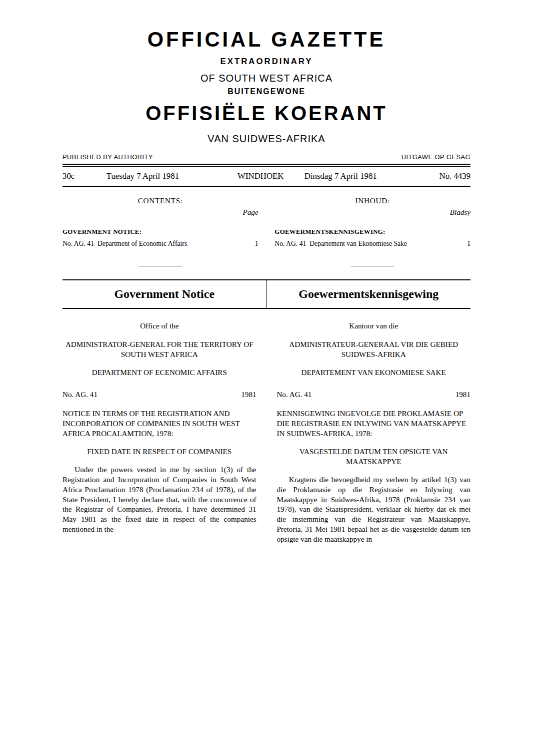OFFICIAL GAZETTE
EXTRAORDINARY
OF SOUTH WEST AFRICA
BUITENGEWONE
OFFISIËLE KOERANT
VAN SUIDWES-AFRIKA
PUBLISHED BY AUTHORITY UITGAWE OP GESAG
30c Tuesday 7 April 1981 WINDHOEK Dinsdag 7 April 1981 No. 4439
CONTENTS:
Page
GOVERNMENT NOTICE:
No. AG. 41 Department of Economic Affairs 1
INHOUD:
Bladsy
GOEWERMENTSKENNISGEWING:
No. AG. 41 Departement van Ekonomiese Sake 1
Government Notice
Goewermentskennisgewing
Office of the
ADMINISTRATOR-GENERAL FOR THE TERRITORY OF SOUTH WEST AFRICA
DEPARTMENT OF ECENOMIC AFFAIRS
No. AG. 41 1981
NOTICE IN TERMS OF THE REGISTRATION AND INCORPORATION OF COMPANIES IN SOUTH WEST AFRICA PROCALAMTION, 1978:
FIXED DATE IN RESPECT OF COMPANIES
Under the powers vested in me by section 1(3) of the Registration and Incorporation of Companies in South West Africa Proclamation 1978 (Proclamation 234 of 1978), of the State President, I hereby declare that, with the concurrence of the Registrar of Companies, Pretoria, I have determined 31 May 1981 as the fixed date in respect of the companies mentioned in the
Kantoor van die
ADMINISTRATEUR-GENERAAL VIR DIE GEBIED SUIDWES-AFRIKA
DEPARTEMENT VAN EKONOMIESE SAKE
No. AG. 41 1981
KENNISGEWING INGEVOLGE DIE PROKLAMASIE OP DIE REGISTRASIE EN INLYWING VAN MAATSKAPPYE IN SUIDWES-AFRIKA, 1978:
VASGESTELDE DATUM TEN OPSIGTE VAN MAATSKAPPYE
Kragtens die bevoegdheid my verleen by artikel 1(3) van die Proklamasie op die Registrasie en Inlywing van Maatskappye in Suidwes-Afrika, 1978 (Proklamsie 234 van 1978), van die Staatspresident, verklaar ek hierby dat ek met die instemming van die Registrateur van Maatskappye, Pretoria, 31 Mei 1981 bepaal het as die vasgestelde datum ten opsigte van die maatskappye in